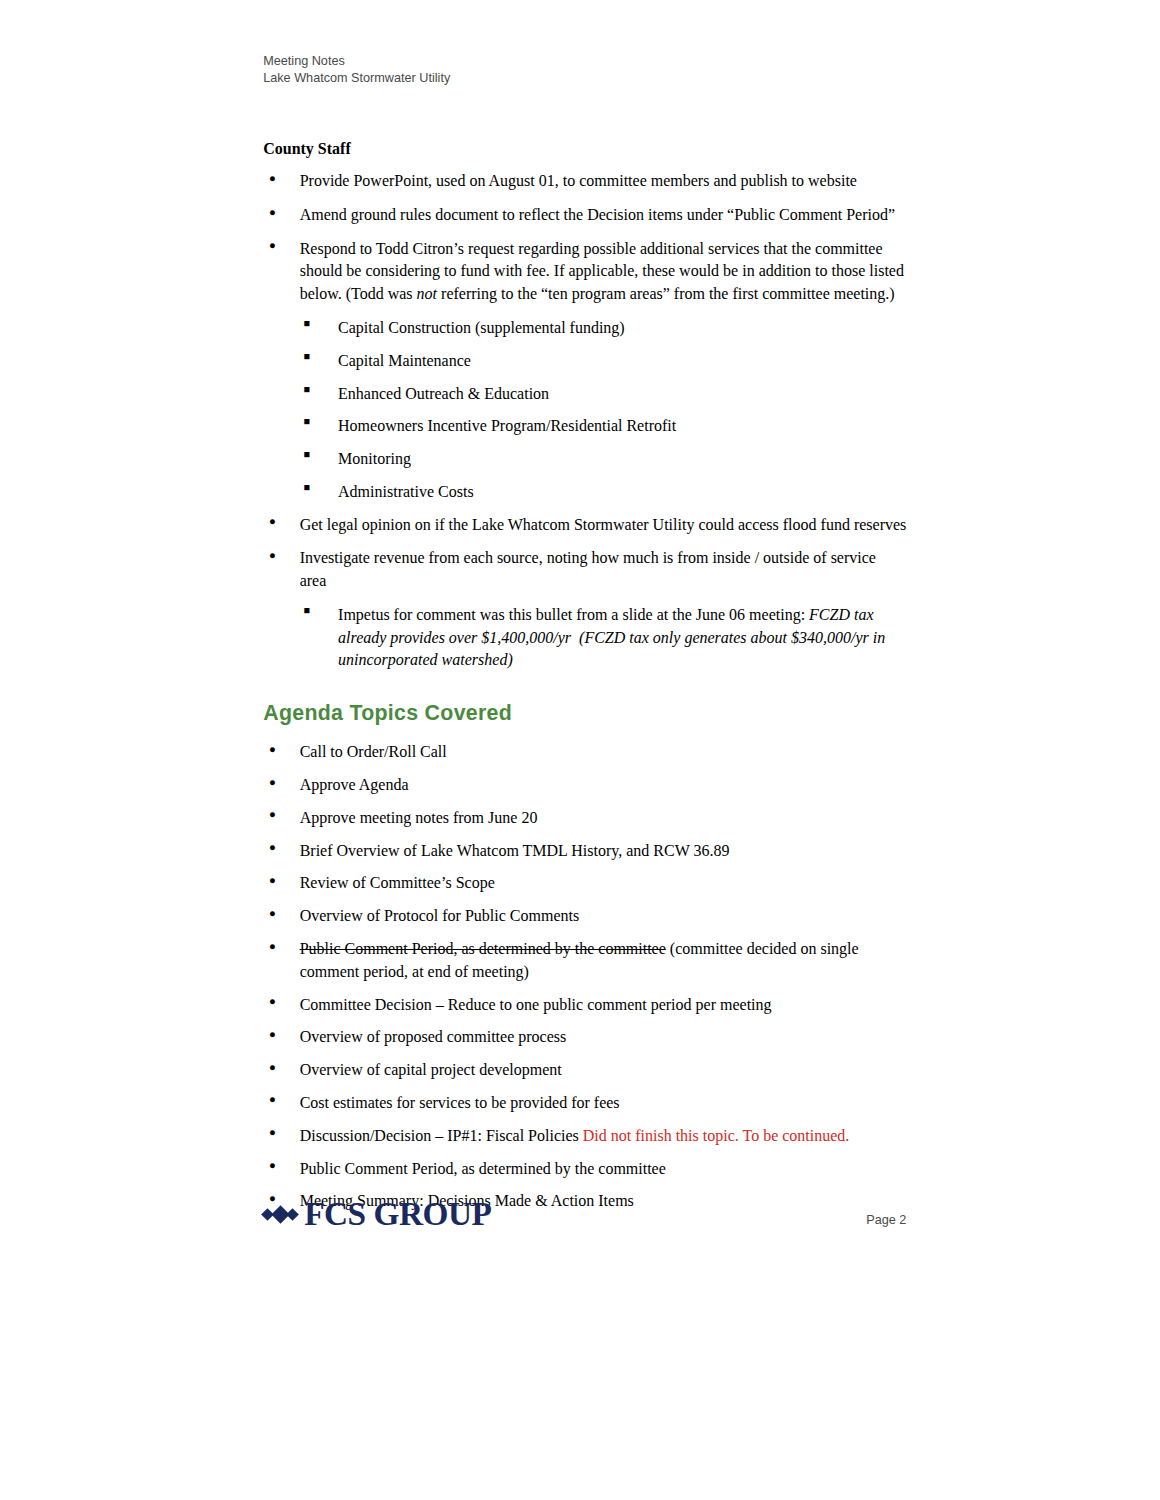Meeting Notes
Lake Whatcom Stormwater Utility
County Staff
Provide PowerPoint, used on August 01, to committee members and publish to website
Amend ground rules document to reflect the Decision items under “Public Comment Period”
Respond to Todd Citron’s request regarding possible additional services that the committee should be considering to fund with fee. If applicable, these would be in addition to those listed below. (Todd was not referring to the “ten program areas” from the first committee meeting.)
Capital Construction (supplemental funding)
Capital Maintenance
Enhanced Outreach & Education
Homeowners Incentive Program/Residential Retrofit
Monitoring
Administrative Costs
Get legal opinion on if the Lake Whatcom Stormwater Utility could access flood fund reserves
Investigate revenue from each source, noting how much is from inside / outside of service area
Impetus for comment was this bullet from a slide at the June 06 meeting: FCZD tax already provides over $1,400,000/yr (FCZD tax only generates about $340,000/yr in unincorporated watershed)
Agenda Topics Covered
Call to Order/Roll Call
Approve Agenda
Approve meeting notes from June 20
Brief Overview of Lake Whatcom TMDL History, and RCW 36.89
Review of Committee’s Scope
Overview of Protocol for Public Comments
Public Comment Period, as determined by the committee (committee decided on single comment period, at end of meeting)
Committee Decision – Reduce to one public comment period per meeting
Overview of proposed committee process
Overview of capital project development
Cost estimates for services to be provided for fees
Discussion/Decision – IP#1: Fiscal Policies Did not finish this topic. To be continued.
Public Comment Period, as determined by the committee
Meeting Summary: Decisions Made & Action Items
FCS GROUP
Page 2